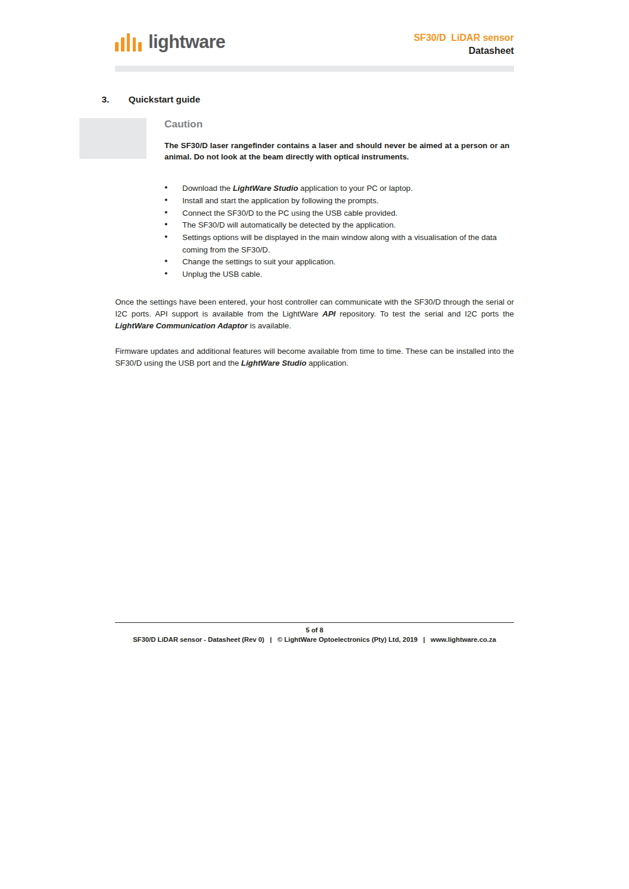light ware
SF30/D LiDAR sensor
Datasheet
3. Quickstart guide
Caution
The SF30/D laser rangefinder contains a laser and should never be aimed at a person or an animal. Do not look at the beam directly with optical instruments.
Download the LightWare Studio application to your PC or laptop.
Install and start the application by following the prompts.
Connect the SF30/D to the PC using the USB cable provided.
The SF30/D will automatically be detected by the application.
Settings options will be displayed in the main window along with a visualisation of the data coming from the SF30/D.
Change the settings to suit your application.
Unplug the USB cable.
Once the settings have been entered, your host controller can communicate with the SF30/D through the serial or I2C ports. API support is available from the LightWare API repository. To test the serial and I2C ports the LightWare Communication Adaptor is available.
Firmware updates and additional features will become available from time to time. These can be installed into the SF30/D using the USB port and the LightWare Studio application.
5 of 8
SF30/D LiDAR sensor - Datasheet (Rev 0) | © LightWare Optoelectronics (Pty) Ltd, 2019 | www.lightware.co.za